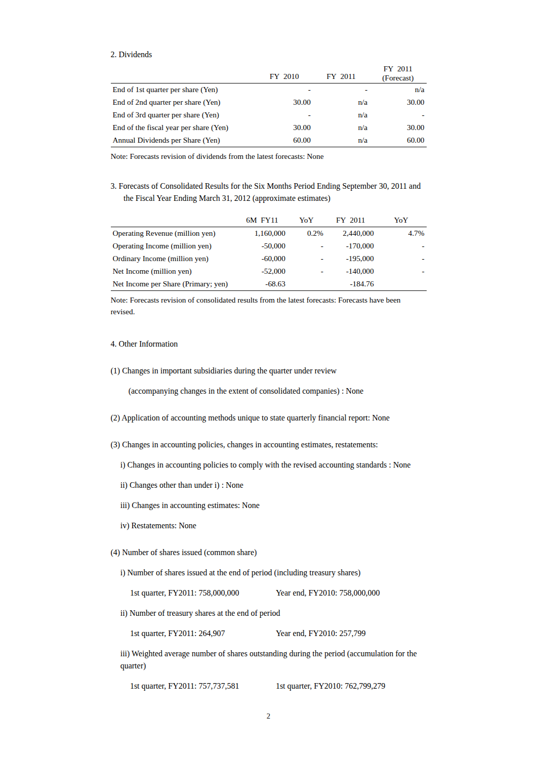2. Dividends
| | FY 2010 | FY 2011 | FY 2011 (Forecast) |
| --- | --- | --- | --- |
| End of 1st quarter per share (Yen) | - | - | n/a |
| End of 2nd quarter per share (Yen) | 30.00 | n/a | 30.00 |
| End of 3rd quarter per share (Yen) | - | n/a | - |
| End of the fiscal year per share (Yen) | 30.00 | n/a | 30.00 |
| Annual Dividends per Share (Yen) | 60.00 | n/a | 60.00 |
Note: Forecasts revision of dividends from the latest forecasts: None
3. Forecasts of Consolidated Results for the Six Months Period Ending September 30, 2011 and the Fiscal Year Ending March 31, 2012 (approximate estimates)
| | 6M FY11 | YoY | FY 2011 | YoY |
| --- | --- | --- | --- | --- |
| Operating Revenue (million yen) | 1,160,000 | 0.2% | 2,440,000 | 4.7% |
| Operating Income (million yen) | -50,000 | - | -170,000 | - |
| Ordinary Income (million yen) | -60,000 | - | -195,000 | - |
| Net Income (million yen) | -52,000 | - | -140,000 | - |
| Net Income per Share (Primary; yen) | -68.63 | | -184.76 | |
Note: Forecasts revision of consolidated results from the latest forecasts: Forecasts have been revised.
4. Other Information
(1) Changes in important subsidiaries during the quarter under review
(accompanying changes in the extent of consolidated companies) : None
(2) Application of accounting methods unique to state quarterly financial report: None
(3) Changes in accounting policies, changes in accounting estimates, restatements:
i) Changes in accounting policies to comply with the revised accounting standards : None
ii) Changes other than under i) : None
iii) Changes in accounting estimates: None
iv) Restatements: None
(4) Number of shares issued (common share)
i) Number of shares issued at the end of period (including treasury shares)
1st quarter, FY2011: 758,000,000 Year end, FY2010: 758,000,000
ii) Number of treasury shares at the end of period
1st quarter, FY2011: 264,907 Year end, FY2010: 257,799
iii) Weighted average number of shares outstanding during the period (accumulation for the quarter)
1st quarter, FY2011: 757,737,5811st quarter, FY2010: 762,799,279
2